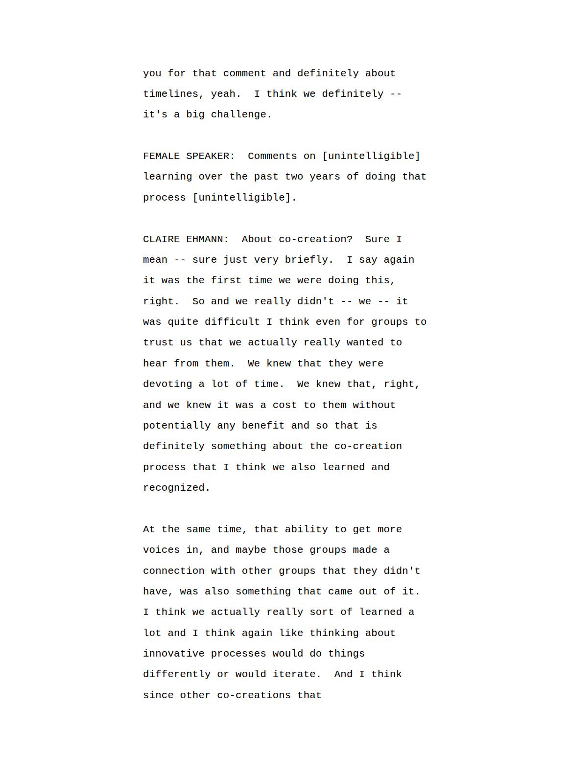you for that comment and definitely about timelines, yeah. I think we definitely -- it's a big challenge.
FEMALE SPEAKER: Comments on [unintelligible] learning over the past two years of doing that process [unintelligible].
CLAIRE EHMANN: About co-creation? Sure I mean -- sure just very briefly. I say again it was the first time we were doing this, right. So and we really didn't -- we -- it was quite difficult I think even for groups to trust us that we actually really wanted to hear from them. We knew that they were devoting a lot of time. We knew that, right, and we knew it was a cost to them without potentially any benefit and so that is definitely something about the co-creation process that I think we also learned and recognized.
At the same time, that ability to get more voices in, and maybe those groups made a connection with other groups that they didn't have, was also something that came out of it. I think we actually really sort of learned a lot and I think again like thinking about innovative processes would do things differently or would iterate. And I think since other co-creations that